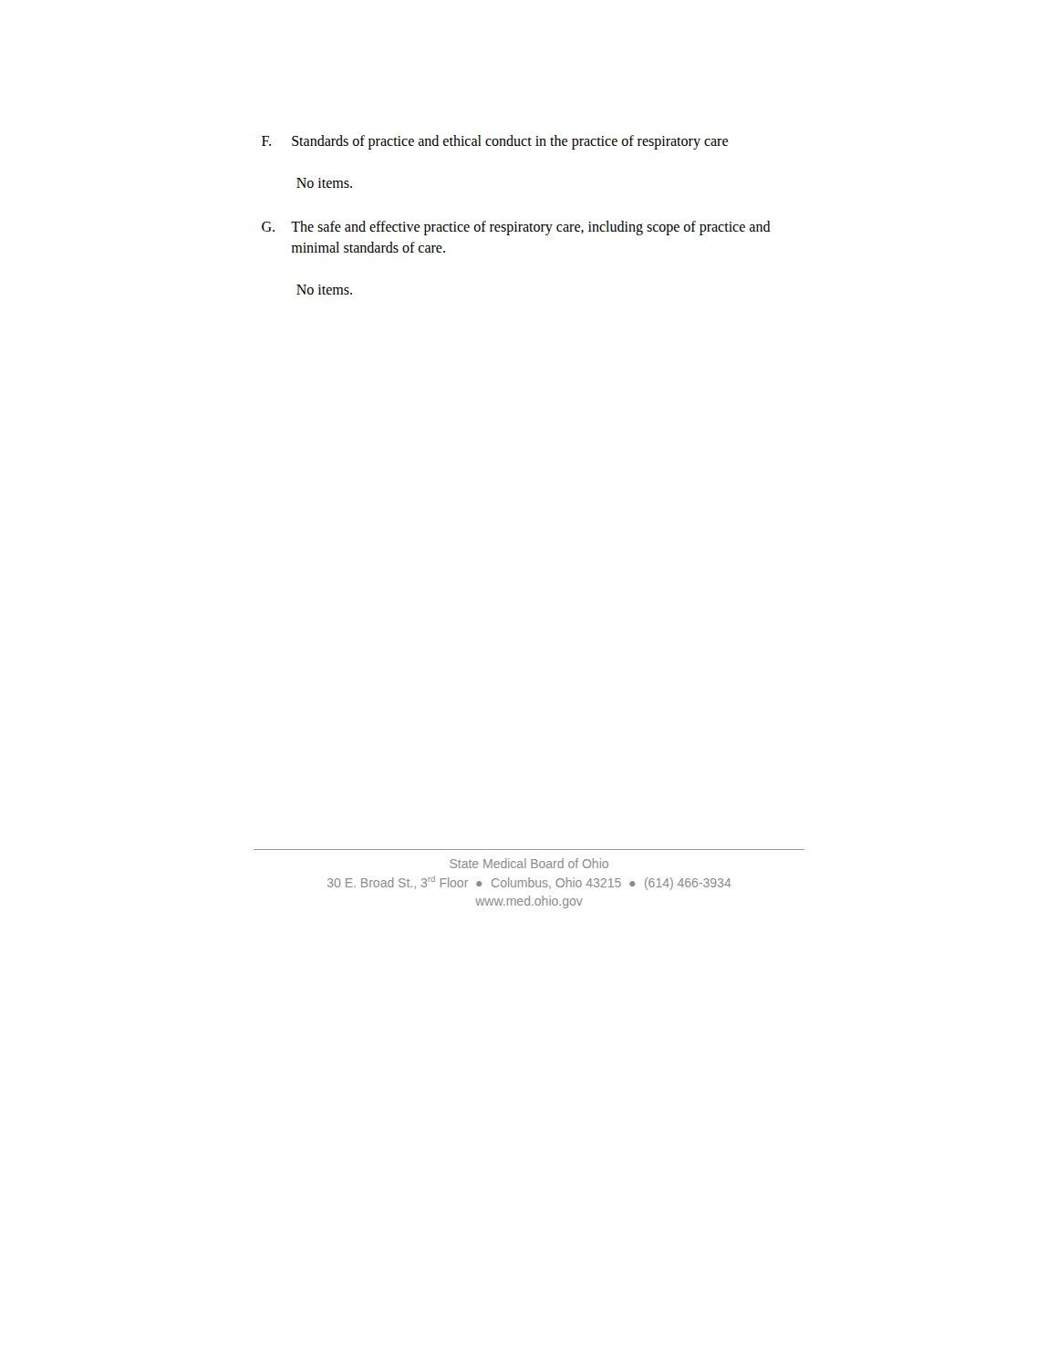F. Standards of practice and ethical conduct in the practice of respiratory care
No items.
G. The safe and effective practice of respiratory care, including scope of practice and minimal standards of care.
No items.
State Medical Board of Ohio 30 E. Broad St., 3rd Floor ● Columbus, Ohio 43215 ● (614) 466-3934 www.med.ohio.gov